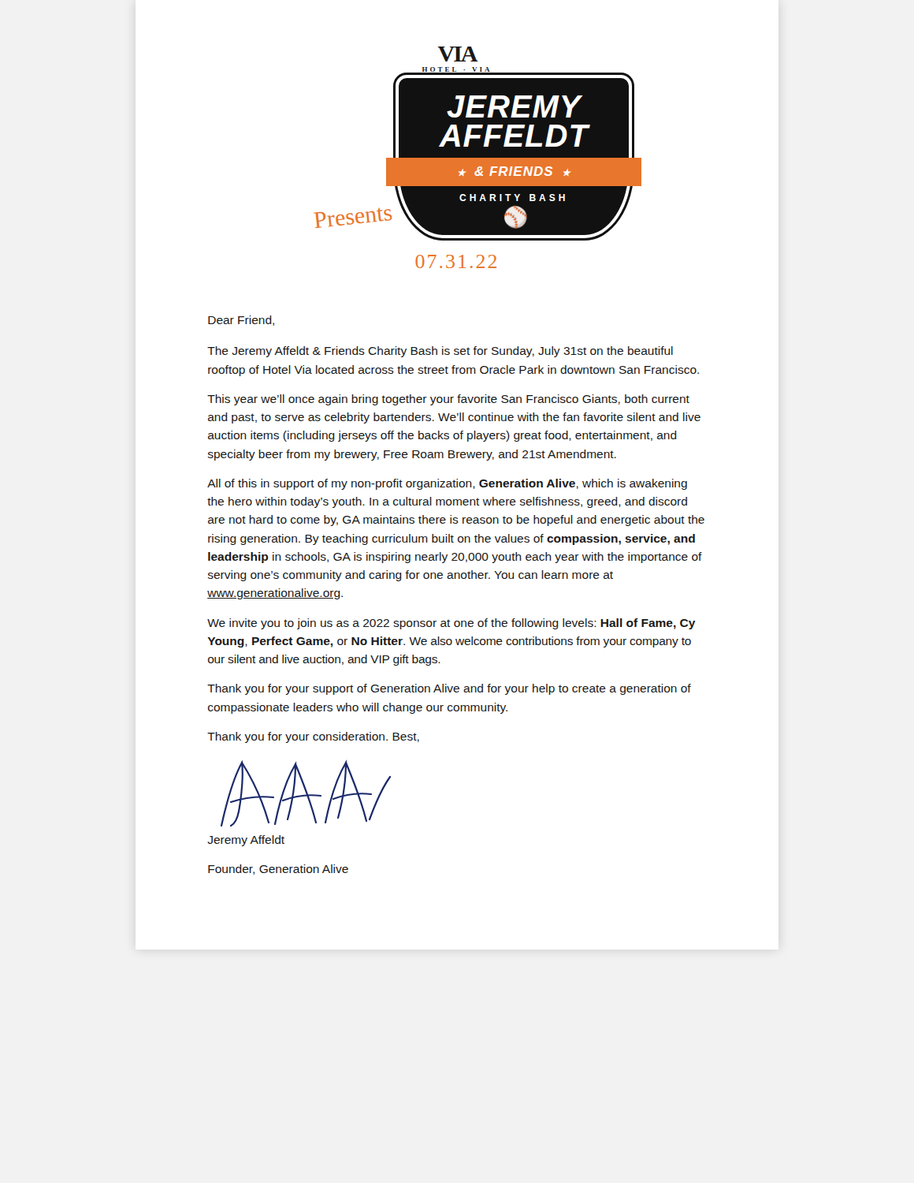VIA HOTEL · VIA
Presents
JEREMY AFFELDT
★& FRIENDS★
CHARITY BASH
⚾
07.31.22
Dear Friend,
The Jeremy Affeldt & Friends Charity Bash is set for Sunday, July 31st on the beautiful rooftop of Hotel Via located across the street from Oracle Park in downtown San Francisco.
This year we’ll once again bring together your favorite San Francisco Giants, both current and past, to serve as celebrity bartenders. We’ll continue with the fan favorite silent and live auction items (including jerseys off the backs of players) great food, entertainment, and specialty beer from my brewery, Free Roam Brewery, and 21st Amendment.
All of this in support of my non-profit organization, Generation Alive, which is awakening the hero within today’s youth. In a cultural moment where selfishness, greed, and discord are not hard to come by, GA maintains there is reason to be hopeful and energetic about the rising generation. By teaching curriculum built on the values of compassion, service, and leadership in schools, GA is inspiring nearly 20,000 youth each year with the importance of serving one’s community and caring for one another. You can learn more at www.generationalive.org.
We invite you to join us as a 2022 sponsor at one of the following levels: Hall of Fame, Cy Young, Perfect Game, or No Hitter. We also welcome contributions from your company to our silent and live auction, and VIP gift bags.
Thank you for your support of Generation Alive and for your help to create a generation of compassionate leaders who will change our community.
Thank you for your consideration. Best,
Jeremy Affeldt
Founder, Generation Alive